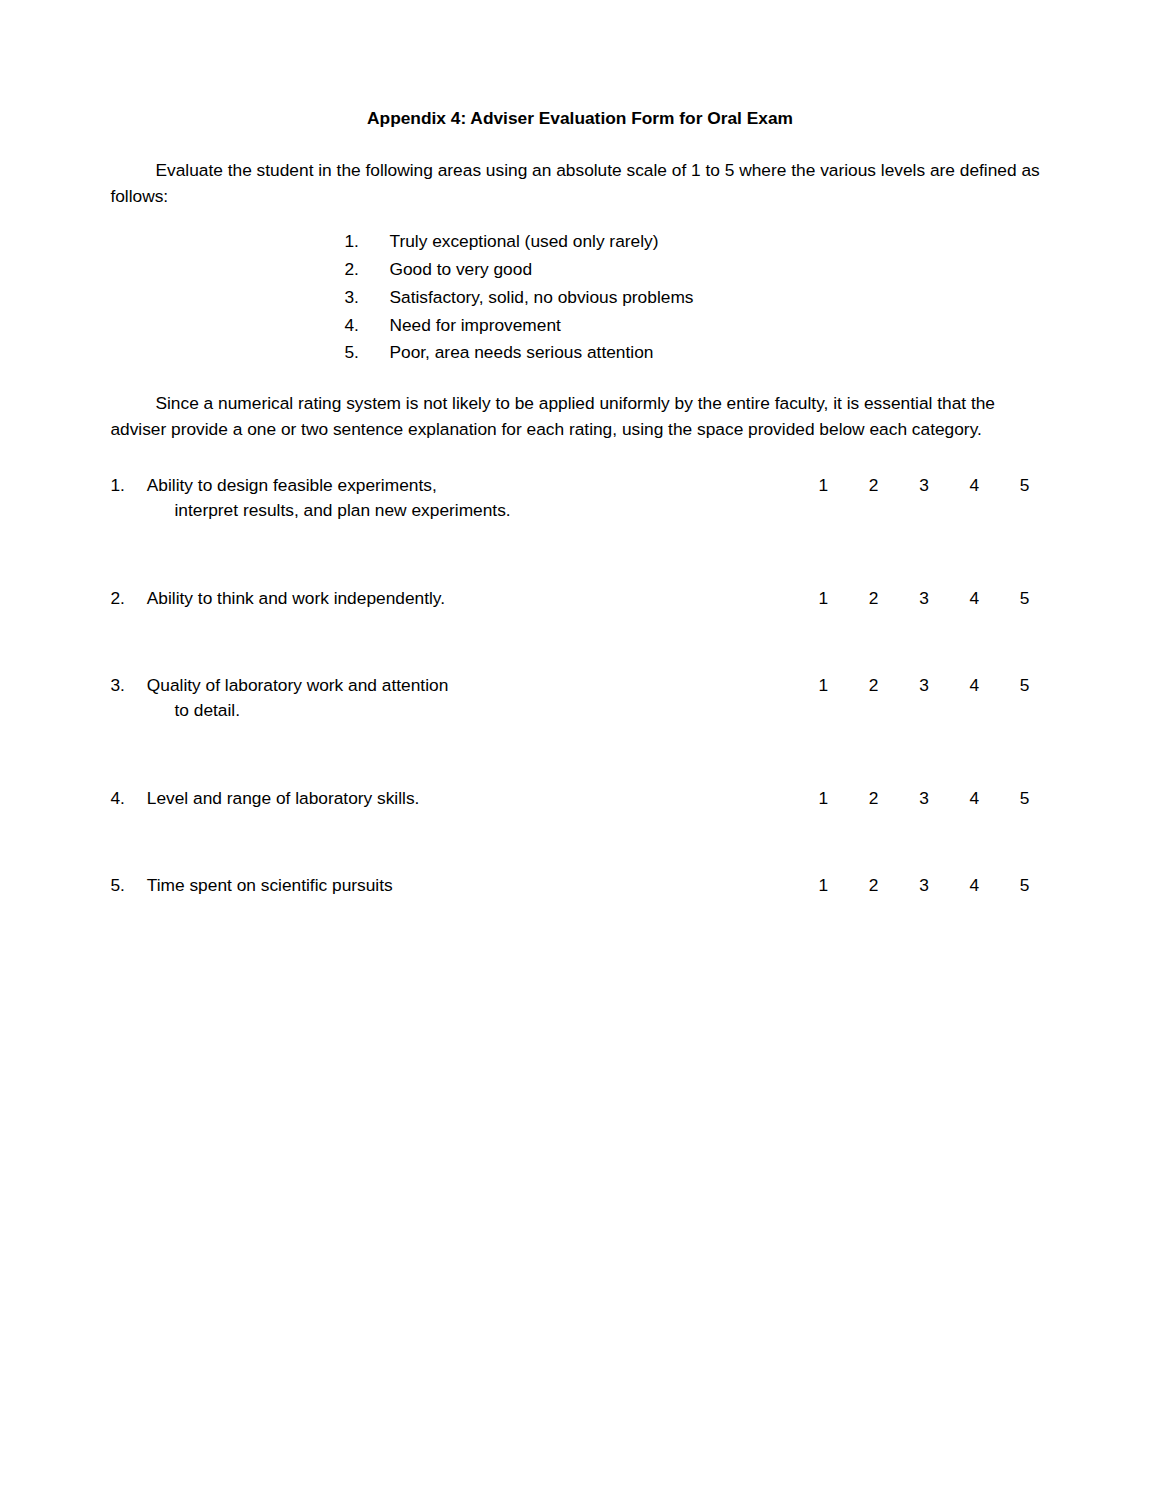Appendix 4: Adviser Evaluation Form for Oral Exam
Evaluate the student in the following areas using an absolute scale of 1 to 5 where the various levels are defined as follows:
1. Truly exceptional (used only rarely)
2. Good to very good
3. Satisfactory, solid, no obvious problems
4. Need for improvement
5. Poor, area needs serious attention
Since a numerical rating system is not likely to be applied uniformly by the entire faculty, it is essential that the adviser provide a one or two sentence explanation for each rating, using the space provided below each category.
| 1. | Ability to design feasible experiments, interpret results, and plan new experiments. | 1 2 3 4 5 |
| 2. | Ability to think and work independently. | 1 2 3 4 5 |
| 3. | Quality of laboratory work and attention to detail. | 1 2 3 4 5 |
| 4. | Level and range of laboratory skills. | 1 2 3 4 5 |
| 5. | Time spent on scientific pursuits | 1 2 3 4 5 |